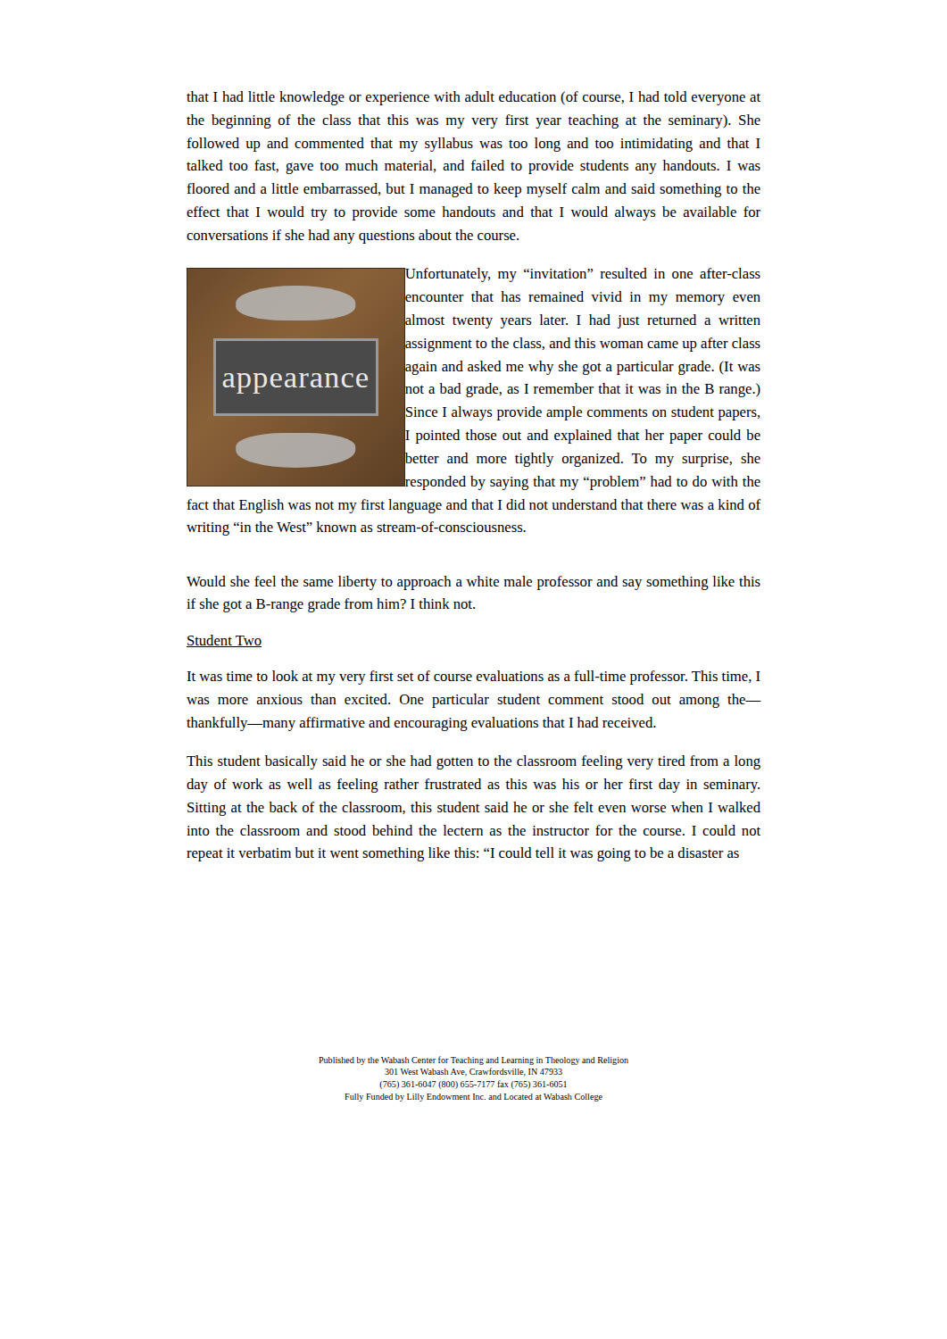that I had little knowledge or experience with adult education (of course, I had told everyone at the beginning of the class that this was my very first year teaching at the seminary). She followed up and commented that my syllabus was too long and too intimidating and that I talked too fast, gave too much material, and failed to provide students any handouts. I was floored and a little embarrassed, but I managed to keep myself calm and said something to the effect that I would try to provide some handouts and that I would always be available for conversations if she had any questions about the course.
appearance
Unfortunately, my “invitation” resulted in one after-class encounter that has remained vivid in my memory even almost twenty years later. I had just returned a written assignment to the class, and this woman came up after class again and asked me why she got a particular grade. (It was not a bad grade, as I remember that it was in the B range.) Since I always provide ample comments on student papers, I pointed those out and explained that her paper could be better and more tightly organized. To my surprise, she responded by saying that my “problem” had to do with the fact that English was not my first language and that I did not understand that there was a kind of writing “in the West” known as stream-of-consciousness.
Would she feel the same liberty to approach a white male professor and say something like this if she got a B-range grade from him? I think not.
Student Two
It was time to look at my very first set of course evaluations as a full-time professor. This time, I was more anxious than excited. One particular student comment stood out among the—thankfully—many affirmative and encouraging evaluations that I had received.
This student basically said he or she had gotten to the classroom feeling very tired from a long day of work as well as feeling rather frustrated as this was his or her first day in seminary. Sitting at the back of the classroom, this student said he or she felt even worse when I walked into the classroom and stood behind the lectern as the instructor for the course. I could not repeat it verbatim but it went something like this: “I could tell it was going to be a disaster as
Published by the Wabash Center for Teaching and Learning in Theology and Religion
301 West Wabash Ave, Crawfordsville, IN 47933
(765) 361-6047 (800) 655-7177 fax (765) 361-6051
Fully Funded by Lilly Endowment Inc. and Located at Wabash College